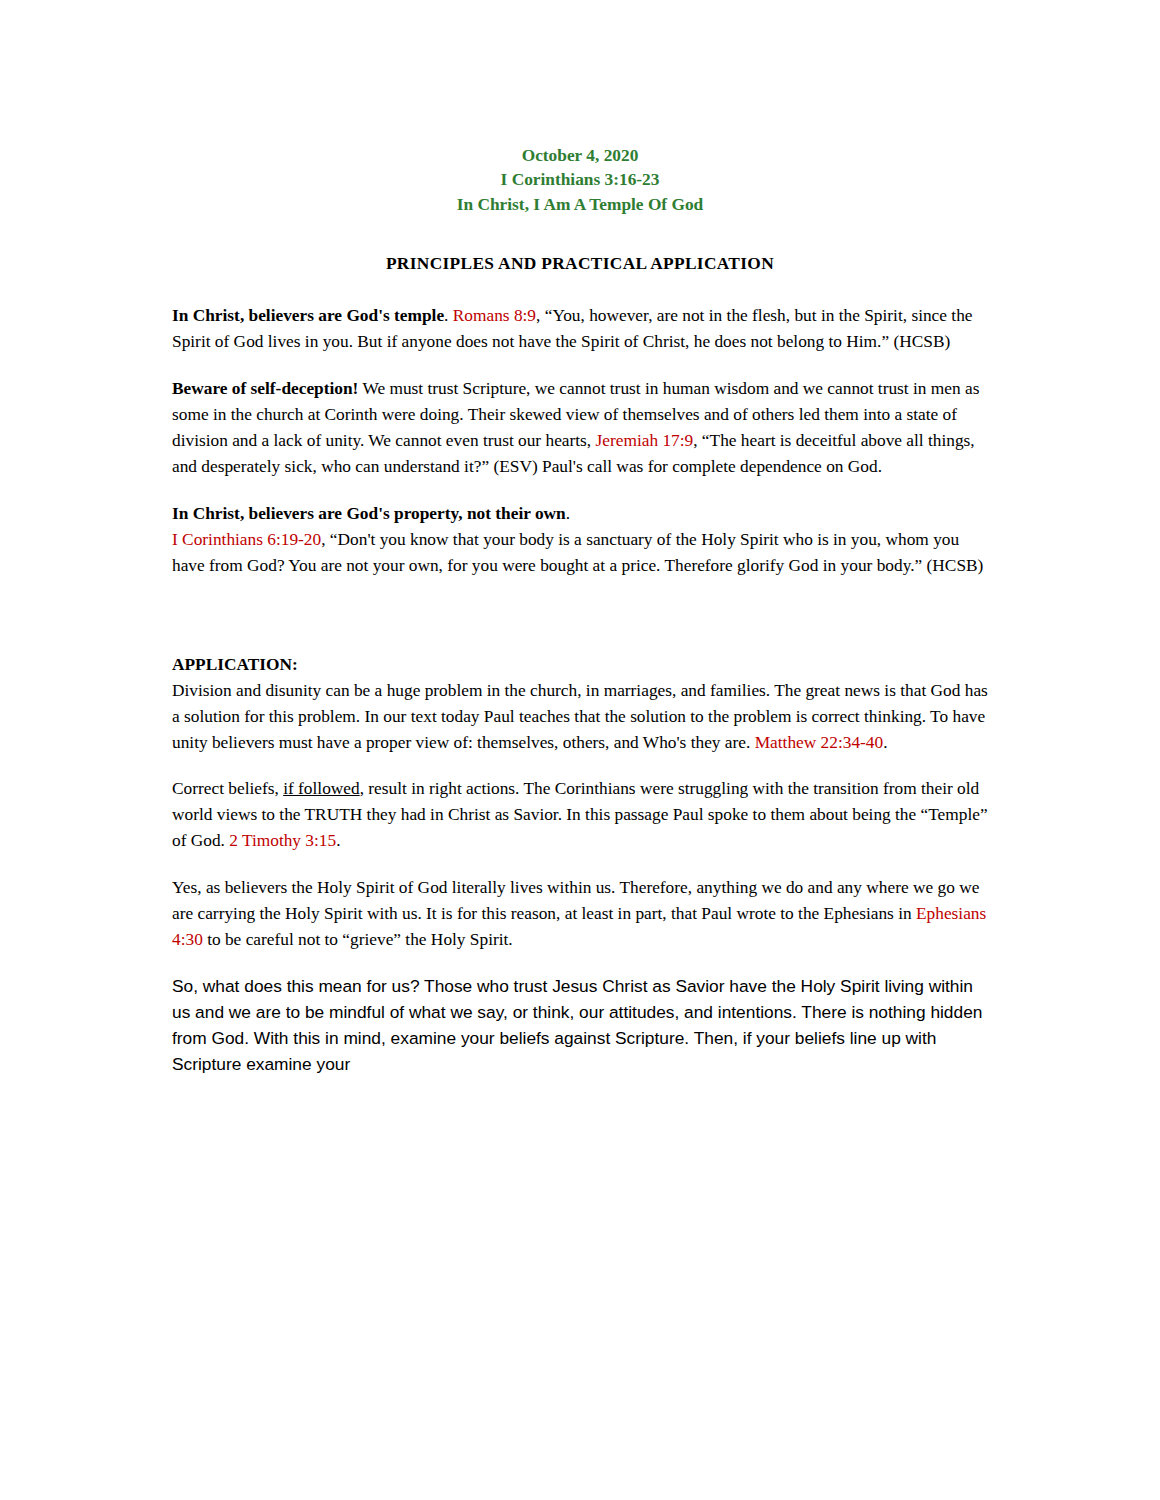October 4, 2020
I Corinthians 3:16-23
In Christ, I Am A Temple Of God
PRINCIPLES AND PRACTICAL APPLICATION
In Christ, believers are God's temple. Romans 8:9, “You, however, are not in the flesh, but in the Spirit, since the Spirit of God lives in you. But if anyone does not have the Spirit of Christ, he does not belong to Him.” (HCSB)
Beware of self-deception! We must trust Scripture, we cannot trust in human wisdom and we cannot trust in men as some in the church at Corinth were doing. Their skewed view of themselves and of others led them into a state of division and a lack of unity. We cannot even trust our hearts, Jeremiah 17:9, “The heart is deceitful above all things, and desperately sick, who can understand it?” (ESV) Paul's call was for complete dependence on God.
In Christ, believers are God's property, not their own.
I Corinthians 6:19-20, “Don't you know that your body is a sanctuary of the Holy Spirit who is in you, whom you have from God? You are not your own, for you were bought at a price. Therefore glorify God in your body.” (HCSB)
APPLICATION:
Division and disunity can be a huge problem in the church, in marriages, and families. The great news is that God has a solution for this problem. In our text today Paul teaches that the solution to the problem is correct thinking. To have unity believers must have a proper view of: themselves, others, and Who's they are. Matthew 22:34-40.
Correct beliefs, if followed, result in right actions. The Corinthians were struggling with the transition from their old world views to the TRUTH they had in Christ as Savior. In this passage Paul spoke to them about being the “Temple” of God. 2 Timothy 3:15.
Yes, as believers the Holy Spirit of God literally lives within us. Therefore, anything we do and any where we go we are carrying the Holy Spirit with us. It is for this reason, at least in part, that Paul wrote to the Ephesians in Ephesians 4:30 to be careful not to “grieve” the Holy Spirit.
So, what does this mean for us? Those who trust Jesus Christ as Savior have the Holy Spirit living within us and we are to be mindful of what we say, or think, our attitudes, and intentions. There is nothing hidden from God. With this in mind, examine your beliefs against Scripture. Then, if your beliefs line up with Scripture examine your